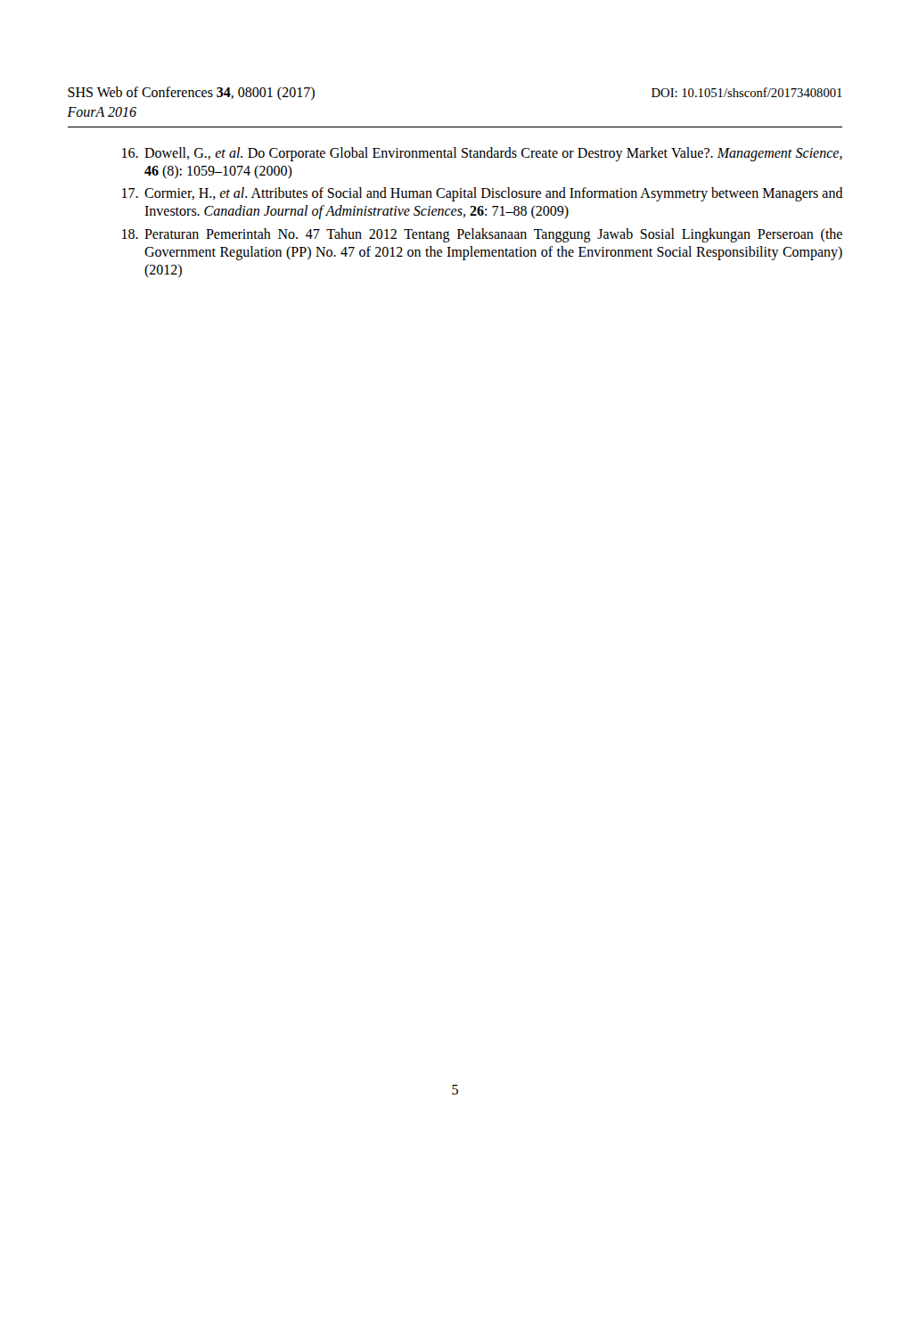SHS Web of Conferences 34, 08001 (2017)
DOI: 10.1051/shsconf/20173408001
FourA 2016
Dowell, G., et al. Do Corporate Global Environmental Standards Create or Destroy Market Value?. Management Science, 46 (8): 1059–1074 (2000)
Cormier, H., et al. Attributes of Social and Human Capital Disclosure and Information Asymmetry between Managers and Investors. Canadian Journal of Administrative Sciences, 26: 71–88 (2009)
Peraturan Pemerintah No. 47 Tahun 2012 Tentang Pelaksanaan Tanggung Jawab Sosial Lingkungan Perseroan (the Government Regulation (PP) No. 47 of 2012 on the Implementation of the Environment Social Responsibility Company) (2012)
5